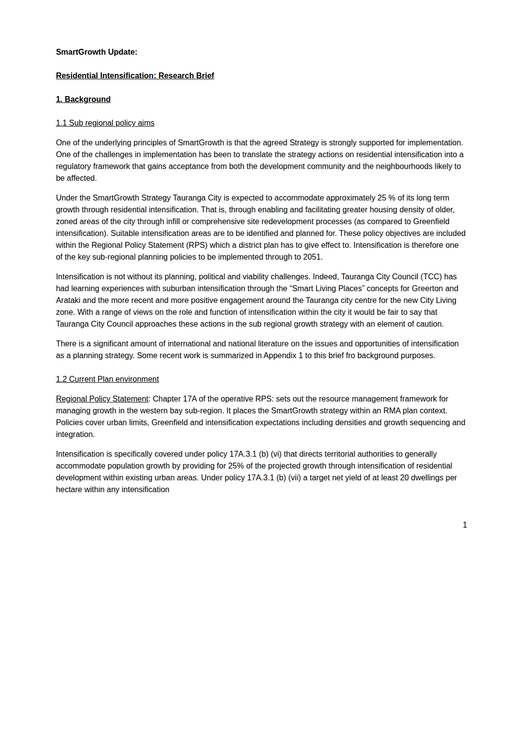SmartGrowth Update:
Residential Intensification: Research Brief
1. Background
1.1 Sub regional policy aims
One of the underlying principles of SmartGrowth is that the agreed Strategy is strongly supported for implementation. One of the challenges in implementation has been to translate the strategy actions on residential intensification into a regulatory framework that gains acceptance from both the development community and the neighbourhoods likely to be affected.
Under the SmartGrowth Strategy Tauranga City is expected to accommodate approximately 25 % of its long term growth through residential intensification. That is, through enabling and facilitating greater housing density of older, zoned areas of the city through infill or comprehensive site redevelopment processes (as compared to Greenfield intensification). Suitable intensification areas are to be identified and planned for. These policy objectives are included within the Regional Policy Statement (RPS) which a district plan has to give effect to. Intensification is therefore one of the key sub-regional planning policies to be implemented through to 2051.
Intensification is not without its planning, political and viability challenges. Indeed, Tauranga City Council (TCC) has had learning experiences with suburban intensification through the “Smart Living Places” concepts for Greerton and Arataki and the more recent and more positive engagement around the Tauranga city centre for the new City Living zone. With a range of views on the role and function of intensification within the city it would be fair to say that Tauranga City Council approaches these actions in the sub regional growth strategy with an element of caution.
There is a significant amount of international and national literature on the issues and opportunities of intensification as a planning strategy. Some recent work is summarized in Appendix 1 to this brief fro background purposes.
1.2 Current Plan environment
Regional Policy Statement: Chapter 17A of the operative RPS: sets out the resource management framework for managing growth in the western bay sub-region. It places the SmartGrowth strategy within an RMA plan context. Policies cover urban limits, Greenfield and intensification expectations including densities and growth sequencing and integration.
Intensification is specifically covered under policy 17A.3.1 (b) (vi) that directs territorial authorities to generally accommodate population growth by providing for 25% of the projected growth through intensification of residential development within existing urban areas. Under policy 17A.3.1 (b) (vii) a target net yield of at least 20 dwellings per hectare within any intensification
1